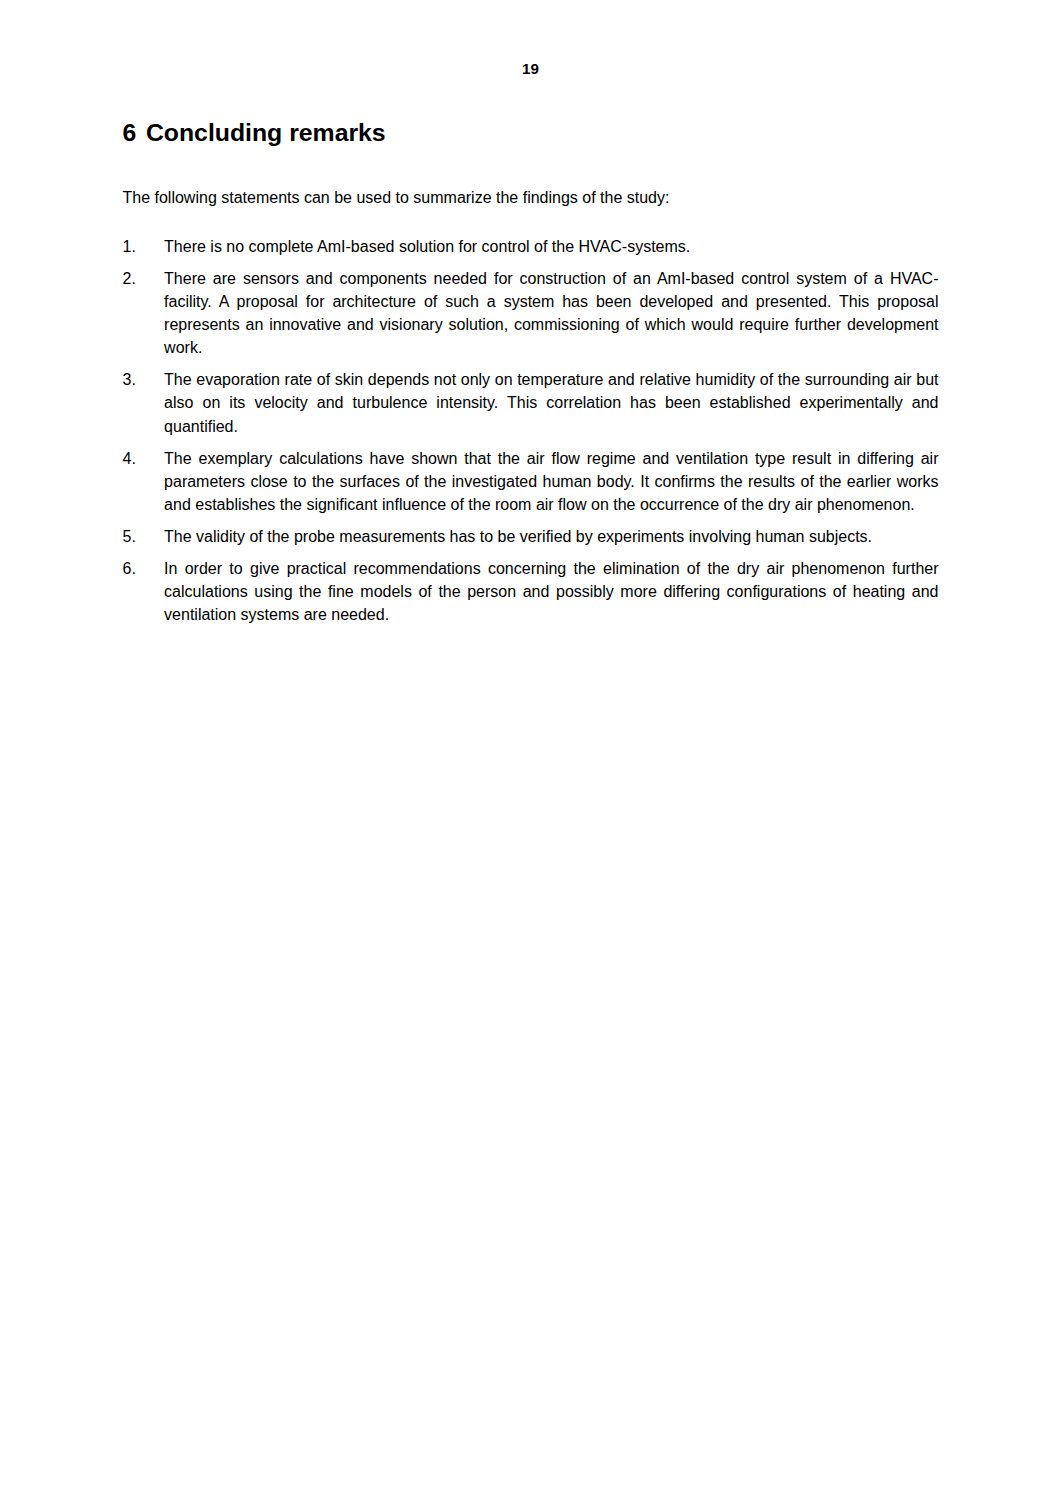19
6 Concluding remarks
The following statements can be used to summarize the findings of the study:
There is no complete AmI-based solution for control of the HVAC-systems.
There are sensors and components needed for construction of an AmI-based control system of a HVAC-facility. A proposal for architecture of such a system has been developed and presented. This proposal represents an innovative and visionary solution, commissioning of which would require further development work.
The evaporation rate of skin depends not only on temperature and relative humidity of the surrounding air but also on its velocity and turbulence intensity. This correlation has been established experimentally and quantified.
The exemplary calculations have shown that the air flow regime and ventilation type result in differing air parameters close to the surfaces of the investigated human body. It confirms the results of the earlier works and establishes the significant influence of the room air flow on the occurrence of the dry air phenomenon.
The validity of the probe measurements has to be verified by experiments involving human subjects.
In order to give practical recommendations concerning the elimination of the dry air phenomenon further calculations using the fine models of the person and possibly more differing configurations of heating and ventilation systems are needed.